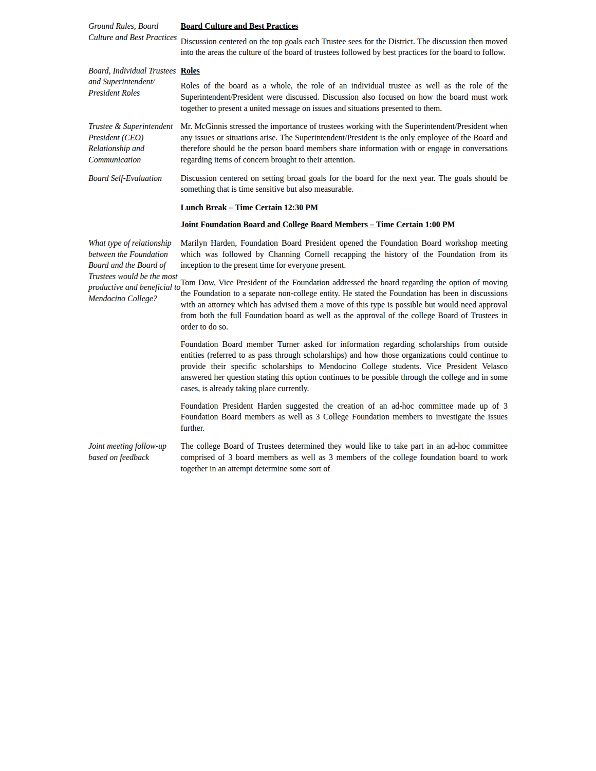| Ground Rules, Board Culture and Best Practices | Board Culture and Best Practices Discussion centered on the top goals each Trustee sees for the District. The discussion then moved into the areas the culture of the board of trustees followed by best practices for the board to follow. |
| Board, Individual Trustees and Superintendent/ President Roles | Roles Roles of the board as a whole, the role of an individual trustee as well as the role of the Superintendent/President were discussed. Discussion also focused on how the board must work together to present a united message on issues and situations presented to them. |
| Trustee & Superintendent President (CEO) Relationship and Communication | Mr. McGinnis stressed the importance of trustees working with the Superintendent/President when any issues or situations arise. The Superintendent/President is the only employee of the Board and therefore should be the person board members share information with or engage in conversations regarding items of concern brought to their attention. |
| Board Self-Evaluation | Discussion centered on setting broad goals for the board for the next year. The goals should be something that is time sensitive but also measurable. |
| | Lunch Break – Time Certain 12:30 PM Joint Foundation Board and College Board Members – Time Certain 1:00 PM |
| What type of relationship between the Foundation Board and the Board of Trustees would be the most productive and beneficial to Mendocino College? | Marilyn Harden, Foundation Board President opened the Foundation Board workshop meeting which was followed by Channing Cornell recapping the history of the Foundation from its inception to the present time for everyone present. Tom Dow, Vice President of the Foundation addressed the board regarding the option of moving the Foundation to a separate non-college entity. He stated the Foundation has been in discussions with an attorney which has advised them a move of this type is possible but would need approval from both the full Foundation board as well as the approval of the college Board of Trustees in order to do so. Foundation Board member Turner asked for information regarding scholarships from outside entities (referred to as pass through scholarships) and how those organizations could continue to provide their specific scholarships to Mendocino College students. Vice President Velasco answered her question stating this option continues to be possible through the college and in some cases, is already taking place currently. Foundation President Harden suggested the creation of an ad-hoc committee made up of 3 Foundation Board members as well as 3 College Foundation members to investigate the issues further. |
| Joint meeting follow-up based on feedback | The college Board of Trustees determined they would like to take part in an ad-hoc committee comprised of 3 board members as well as 3 members of the college foundation board to work together in an attempt determine some sort of |